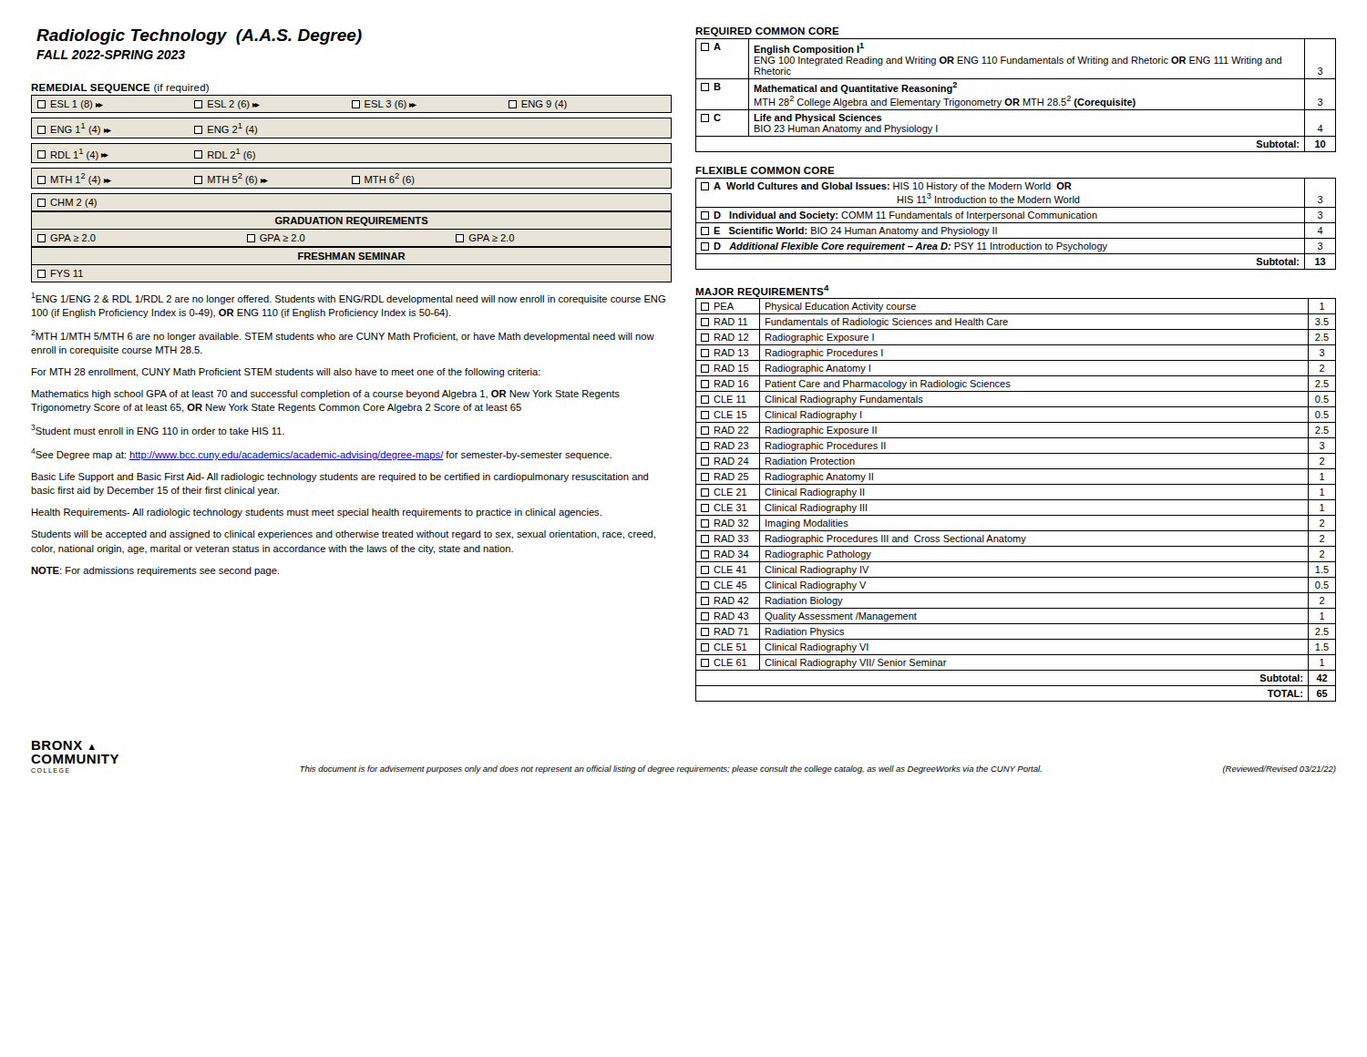Radiologic Technology (A.A.S. Degree)
FALL 2022-SPRING 2023
REMEDIAL SEQUENCE (if required)
ESL 1 (8)▸▸ ESL 2 (6)▸▸ ESL 3 (6)▸▸ ENG 9 (4)
ENG 11 (4)▸▸ ENG 21 (4)
RDL 11 (4)▸▸ RDL 21 (6)
MTH 12 (4)▸▸ MTH 52 (6)▸▸ MTH 62 (6)
CHM 2 (4)
GRADUATION REQUIREMENTS
GPA ≥ 2.0 GPA ≥ 2.0 GPA ≥ 2.0
FRESHMAN SEMINAR
FYS 11
1ENG 1/ENG 2 & RDL 1/RDL 2 are no longer offered. Students with ENG/RDL developmental need will now enroll in corequisite course ENG 100 (if English Proficiency Index is 0-49), OR ENG 110 (if English Proficiency Index is 50-64).
2MTH 1/MTH 5/MTH 6 are no longer available. STEM students who are CUNY Math Proficient, or have Math developmental need will now enroll in corequisite course MTH 28.5.
For MTH 28 enrollment, CUNY Math Proficient STEM students will also have to meet one of the following criteria:
Mathematics high school GPA of at least 70 and successful completion of a course beyond Algebra 1, OR New York State Regents Trigonometry Score of at least 65, OR New York State Regents Common Core Algebra 2 Score of at least 65
3Student must enroll in ENG 110 in order to take HIS 11.
4See Degree map at: http://www.bcc.cuny.edu/academics/academic-advising/degree-maps/ for semester-by-semester sequence.
Basic Life Support and Basic First Aid- All radiologic technology students are required to be certified in cardiopulmonary resuscitation and basic first aid by December 15 of their first clinical year.
Health Requirements- All radiologic technology students must meet special health requirements to practice in clinical agencies.
Students will be accepted and assigned to clinical experiences and otherwise treated without regard to sex, sexual orientation, race, creed, color, national origin, age, marital or veteran status in accordance with the laws of the city, state and nation.
NOTE: For admissions requirements see second page.
REQUIRED COMMON CORE
| A | English Composition I 1 ENG 100 Integrated Reading and Writing OR ENG 110 Fundamentals of Writing and Rhetoric OR ENG 111 Writing and Rhetoric | 3 |
| B | Mathematical and Quantitative Reasoning 2 MTH 28 2 College Algebra and Elementary Trigonometry OR MTH 28.5 2 (Corequisite) | 3 |
| C | Life and Physical Sciences BIO 23 Human Anatomy and Physiology I | 4 |
| | Subtotal: | 10 |
FLEXIBLE COMMON CORE
| A World Cultures and Global Issues: HIS 10 History of the Modern World OR HIS 11 3 Introduction to the Modern World | 3 |
| D Individual and Society: COMM 11 Fundamentals of Interpersonal Communication | 3 |
| E Scientific World: BIO 24 Human Anatomy and Physiology II | 4 |
| D Additional Flexible Core requirement – Area D: PSY 11 Introduction to Psychology | 3 |
| | Subtotal: | 13 |
MAJOR REQUIREMENTS4
| PEA | Physical Education Activity course | 1 |
| RAD 11 | Fundamentals of Radiologic Sciences and Health Care | 3.5 |
| RAD 12 | Radiographic Exposure I | 2.5 |
| RAD 13 | Radiographic Procedures I | 3 |
| RAD 15 | Radiographic Anatomy I | 2 |
| RAD 16 | Patient Care and Pharmacology in Radiologic Sciences | 2.5 |
| CLE 11 | Clinical Radiography Fundamentals | 0.5 |
| CLE 15 | Clinical Radiography I | 0.5 |
| RAD 22 | Radiographic Exposure II | 2.5 |
| RAD 23 | Radiographic Procedures II | 3 |
| RAD 24 | Radiation Protection | 2 |
| RAD 25 | Radiographic Anatomy II | 1 |
| CLE 21 | Clinical Radiography II | 1 |
| CLE 31 | Clinical Radiography III | 1 |
| RAD 32 | Imaging Modalities | 2 |
| RAD 33 | Radiographic Procedures III and Cross Sectional Anatomy | 2 |
| RAD 34 | Radiographic Pathology | 2 |
| CLE 41 | Clinical Radiography IV | 1.5 |
| CLE 45 | Clinical Radiography V | 0.5 |
| RAD 42 | Radiation Biology | 2 |
| RAD 43 | Quality Assessment /Management | 1 |
| RAD 71 | Radiation Physics | 2.5 |
| CLE 51 | Clinical Radiography VI | 1.5 |
| CLE 61 | Clinical Radiography VII/ Senior Seminar | 1 |
| | Subtotal: | 42 |
| | TOTAL: | 65 |
BRONX ▲ COMMUNITY COLLEGE
This document is for advisement purposes only and does not represent an official listing of degree requirements; please consult the college catalog, as well as DegreeWorks via the CUNY Portal.
(Reviewed/Revised 03/21/22)